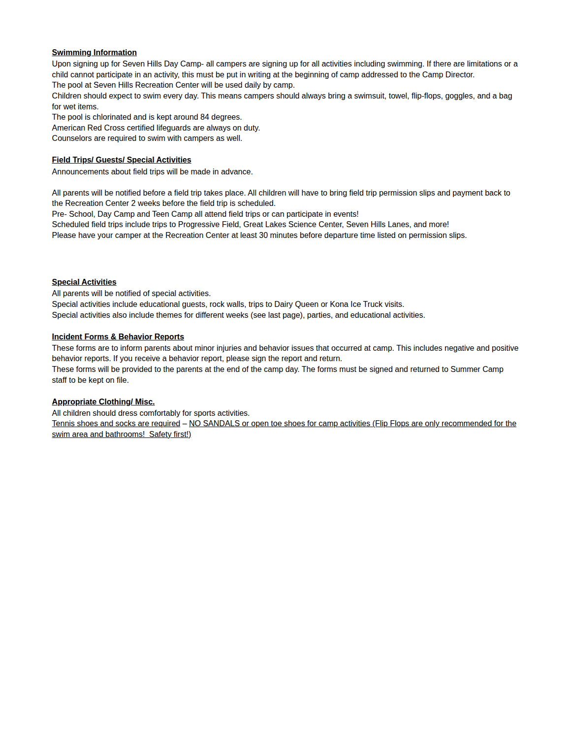Swimming Information
Upon signing up for Seven Hills Day Camp- all campers are signing up for all activities including swimming. If there are limitations or a child cannot participate in an activity, this must be put in writing at the beginning of camp addressed to the Camp Director.
The pool at Seven Hills Recreation Center will be used daily by camp.
Children should expect to swim every day. This means campers should always bring a swimsuit, towel, flip-flops, goggles, and a bag for wet items.
The pool is chlorinated and is kept around 84 degrees.
American Red Cross certified lifeguards are always on duty.
Counselors are required to swim with campers as well.
Field Trips/ Guests/ Special Activities
Announcements about field trips will be made in advance.
All parents will be notified before a field trip takes place. All children will have to bring field trip permission slips and payment back to the Recreation Center 2 weeks before the field trip is scheduled.
Pre- School, Day Camp and Teen Camp all attend field trips or can participate in events!
Scheduled field trips include trips to Progressive Field, Great Lakes Science Center, Seven Hills Lanes, and more!
Please have your camper at the Recreation Center at least 30 minutes before departure time listed on permission slips.
Special Activities
All parents will be notified of special activities.
Special activities include educational guests, rock walls, trips to Dairy Queen or Kona Ice Truck visits.
Special activities also include themes for different weeks (see last page), parties, and educational activities.
Incident Forms & Behavior Reports
These forms are to inform parents about minor injuries and behavior issues that occurred at camp. This includes negative and positive behavior reports. If you receive a behavior report, please sign the report and return.
These forms will be provided to the parents at the end of the camp day. The forms must be signed and returned to Summer Camp staff to be kept on file.
Appropriate Clothing/ Misc.
All children should dress comfortably for sports activities.
Tennis shoes and socks are required – NO SANDALS or open toe shoes for camp activities (Flip Flops are only recommended for the swim area and bathrooms! Safety first!)